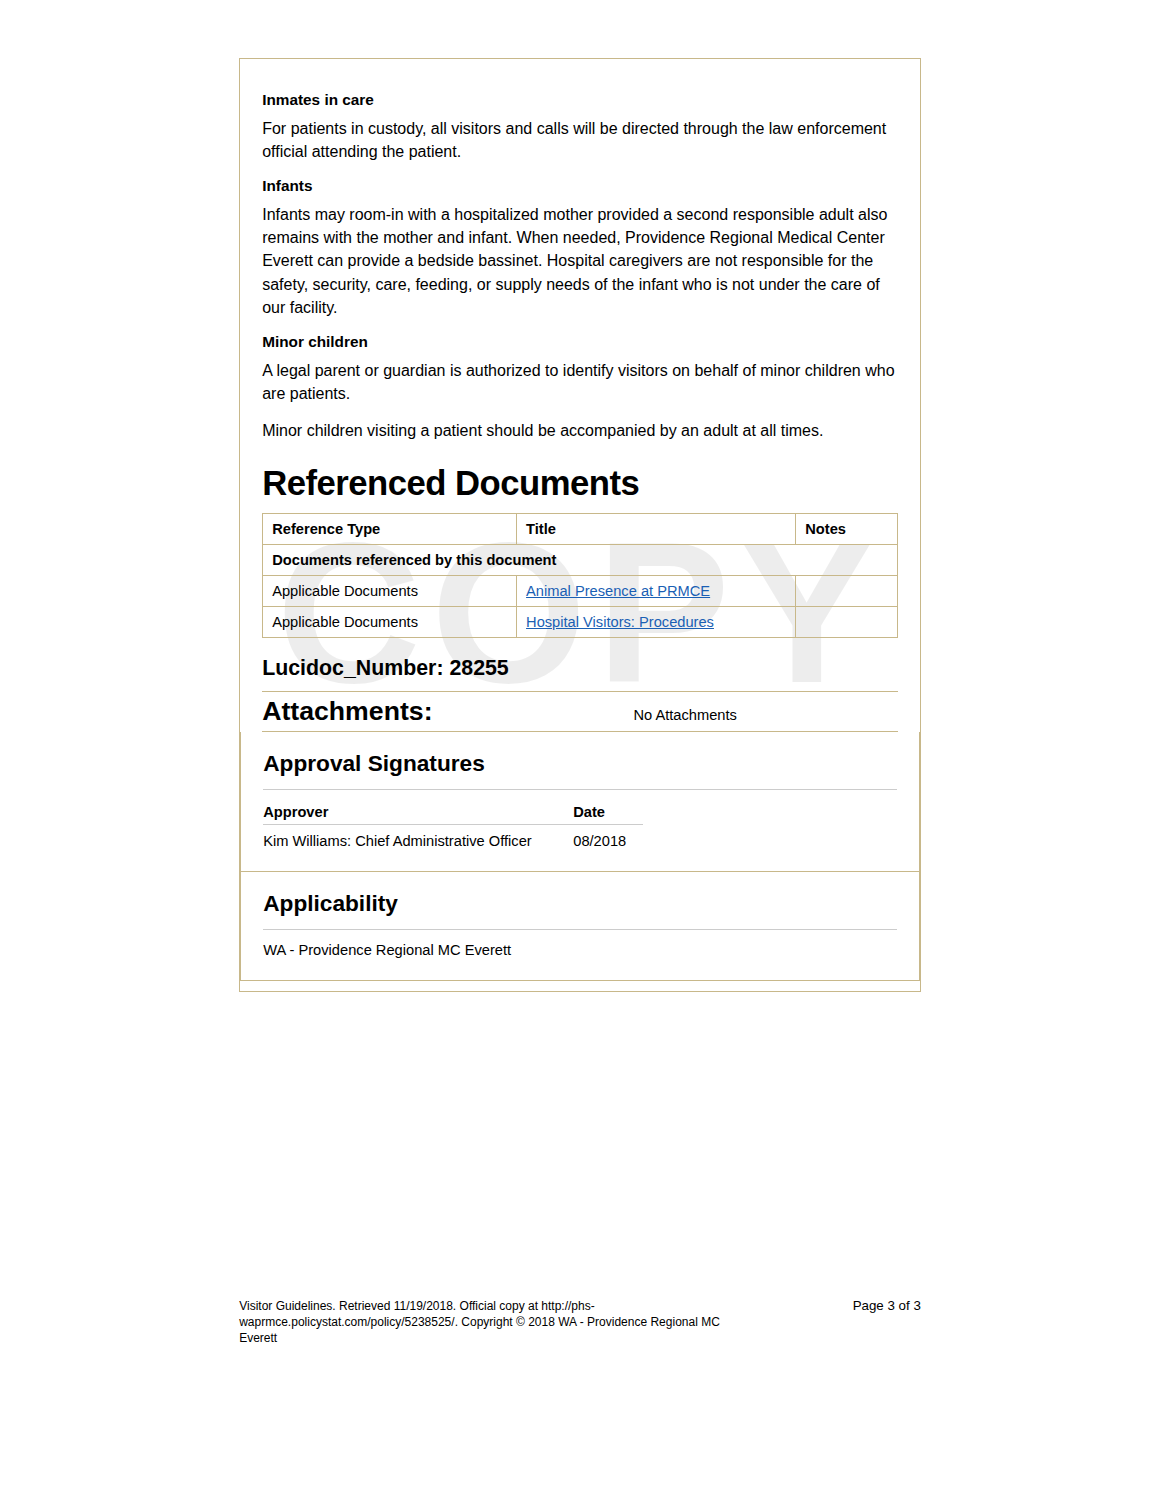COPY
Inmates in care
For patients in custody, all visitors and calls will be directed through the law enforcement official attending the patient.
Infants
Infants may room-in with a hospitalized mother provided a second responsible adult also remains with the mother and infant. When needed, Providence Regional Medical Center Everett can provide a bedside bassinet. Hospital caregivers are not responsible for the safety, security, care, feeding, or supply needs of the infant who is not under the care of our facility.
Minor children
A legal parent or guardian is authorized to identify visitors on behalf of minor children who are patients.
Minor children visiting a patient should be accompanied by an adult at all times.
Referenced Documents
| Reference Type | Title | Notes |
| --- | --- | --- |
| Documents referenced by this document |
| Applicable Documents | Animal Presence at PRMCE | |
| Applicable Documents | Hospital Visitors: Procedures | |
Lucidoc_Number: 28255
Attachments:
No Attachments
Approval Signatures
| Approver | Date |
| --- | --- |
| Kim Williams: Chief Administrative Officer | 08/2018 |
Applicability
WA - Providence Regional MC Everett
Visitor Guidelines. Retrieved 11/19/2018. Official copy at http://phs-waprmce.policystat.com/policy/5238525/. Copyright © 2018 WA - Providence Regional MC Everett
Page 3 of 3